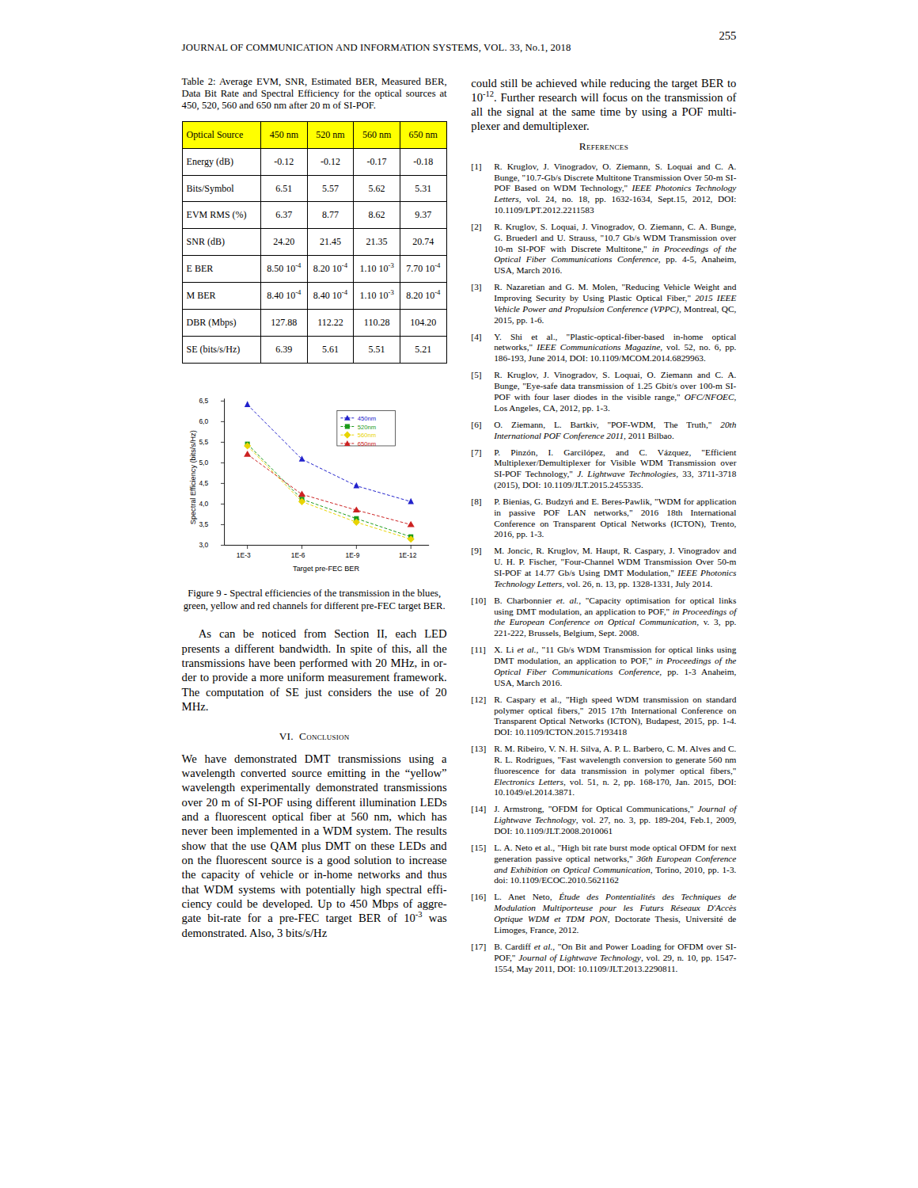JOURNAL OF COMMUNICATION AND INFORMATION SYSTEMS, VOL. 33, No.1, 2018 255
Table 2: Average EVM, SNR, Estimated BER, Measured BER, Data Bit Rate and Spectral Efficiency for the optical sources at 450, 520, 560 and 650 nm after 20 m of SI-POF.
| Optical Source | 450 nm | 520 nm | 560 nm | 650 nm |
| --- | --- | --- | --- | --- |
| Energy (dB) | -0.12 | -0.12 | -0.17 | -0.18 |
| Bits/Symbol | 6.51 | 5.57 | 5.62 | 5.31 |
| EVM RMS (%) | 6.37 | 8.77 | 8.62 | 9.37 |
| SNR (dB) | 24.20 | 21.45 | 21.35 | 20.74 |
| E BER | 8.50 10 -4 | 8.20 10 -4 | 1.10 10 -3 | 7.70 10 -4 |
| M BER | 8.40 10 -4 | 8.40 10 -4 | 1.10 10 -3 | 8.20 10 -4 |
| DBR (Mbps) | 127.88 | 112.22 | 110.28 | 104.20 |
| SE (bits/s/Hz) | 6.39 | 5.61 | 5.51 | 5.21 |
3,0 3,5 4,0 4,5 5,0 5,5 6,0 6,5 1E-3 1E-6 1E-9 1E-12 Spectral Efficiency (bits/s/Hz) Target pre-FEC BER 450nm 520nm 560nm 650nm
Figure 9 - Spectral efficiencies of the transmission in the blues, green, yellow and red channels for different pre-FEC target BER.
As can be noticed from Section II, each LED presents a different bandwidth. In spite of this, all the transmissions have been performed with 20 MHz, in order to provide a more uniform measurement framework. The computation of SE just considers the use of 20 MHz.
VI. Conclusion
We have demonstrated DMT transmissions using a wavelength converted source emitting in the “yellow” wavelength experimentally demonstrated transmissions over 20 m of SI-POF using different illumination LEDs and a fluorescent optical fiber at 560 nm, which has never been implemented in a WDM system. The results show that the use QAM plus DMT on these LEDs and on the fluorescent source is a good solution to increase the capacity of vehicle or in-home networks and thus that WDM systems with potentially high spectral efficiency could be developed. Up to 450 Mbps of aggregate bit-rate for a pre-FEC target BER of 10-3 was demonstrated. Also, 3 bits/s/Hz
could still be achieved while reducing the target BER to 10-12. Further research will focus on the transmission of all the signal at the same time by using a POF multiplexer and demultiplexer.
References
R. Kruglov, J. Vinogradov, O. Ziemann, S. Loquai and C. A. Bunge, "10.7-Gb/s Discrete Multitone Transmission Over 50-m SI-POF Based on WDM Technology," IEEE Photonics Technology Letters, vol. 24, no. 18, pp. 1632-1634, Sept.15, 2012, DOI: 10.1109/LPT.2012.2211583
R. Kruglov, S. Loquai, J. Vinogradov, O. Ziemann, C. A. Bunge, G. Bruederl and U. Strauss, "10.7 Gb/s WDM Transmission over 10-m SI-POF with Discrete Multitone," in Proceedings of the Optical Fiber Communications Conference, pp. 4-5, Anaheim, USA, March 2016.
R. Nazaretian and G. M. Molen, "Reducing Vehicle Weight and Improving Security by Using Plastic Optical Fiber," 2015 IEEE Vehicle Power and Propulsion Conference (VPPC), Montreal, QC, 2015, pp. 1-6.
Y. Shi et al., "Plastic-optical-fiber-based in-home optical networks," IEEE Communications Magazine, vol. 52, no. 6, pp. 186-193, June 2014, DOI: 10.1109/MCOM.2014.6829963.
R. Kruglov, J. Vinogradov, S. Loquai, O. Ziemann and C. A. Bunge, "Eye-safe data transmission of 1.25 Gbit/s over 100-m SI-POF with four laser diodes in the visible range," OFC/NFOEC, Los Angeles, CA, 2012, pp. 1-3.
O. Ziemann, L. Bartkiv, "POF-WDM, The Truth," 20th International POF Conference 2011, 2011 Bilbao.
P. Pinzón, I. Garcilópez, and C. Vázquez, "Efficient Multiplexer/Demultiplexer for Visible WDM Transmission over SI-POF Technology," J. Lightwave Technologies, 33, 3711-3718 (2015), DOI: 10.1109/JLT.2015.2455335.
P. Bienias, G. Budzyń and E. Beres-Pawlik, "WDM for application in passive POF LAN networks," 2016 18th International Conference on Transparent Optical Networks (ICTON), Trento, 2016, pp. 1-3.
M. Joncic, R. Kruglov, M. Haupt, R. Caspary, J. Vinogradov and U. H. P. Fischer, "Four-Channel WDM Transmission Over 50-m SI-POF at 14.77 Gb/s Using DMT Modulation," IEEE Photonics Technology Letters, vol. 26, n. 13, pp. 1328-1331, July 2014.
B. Charbonnier et. al., "Capacity optimisation for optical links using DMT modulation, an application to POF," in Proceedings of the European Conference on Optical Communication, v. 3, pp. 221-222, Brussels, Belgium, Sept. 2008.
X. Li et al., "11 Gb/s WDM Transmission for optical links using DMT modulation, an application to POF," in Proceedings of the Optical Fiber Communications Conference, pp. 1-3 Anaheim, USA, March 2016.
R. Caspary et al., "High speed WDM transmission on standard polymer optical fibers," 2015 17th International Conference on Transparent Optical Networks (ICTON), Budapest, 2015, pp. 1-4. DOI: 10.1109/ICTON.2015.7193418
R. M. Ribeiro, V. N. H. Silva, A. P. L. Barbero, C. M. Alves and C. R. L. Rodrigues, "Fast wavelength conversion to generate 560 nm fluorescence for data transmission in polymer optical fibers," Electronics Letters, vol. 51, n. 2, pp. 168-170, Jan. 2015, DOI: 10.1049/el.2014.3871.
J. Armstrong, "OFDM for Optical Communications," Journal of Lightwave Technology, vol. 27, no. 3, pp. 189-204, Feb.1, 2009, DOI: 10.1109/JLT.2008.2010061
L. A. Neto et al., "High bit rate burst mode optical OFDM for next generation passive optical networks," 36th European Conference and Exhibition on Optical Communication, Torino, 2010, pp. 1-3. doi: 10.1109/ECOC.2010.5621162
L. Anet Neto, Étude des Pontentialités des Techniques de Modulation Multiporteuse pour les Futurs Réseaux D'Accès Optique WDM et TDM PON, Doctorate Thesis, Université de Limoges, France, 2012.
B. Cardiff et al., "On Bit and Power Loading for OFDM over SI-POF," Journal of Lightwave Technology, vol. 29, n. 10, pp. 1547-1554, May 2011, DOI: 10.1109/JLT.2013.2290811.